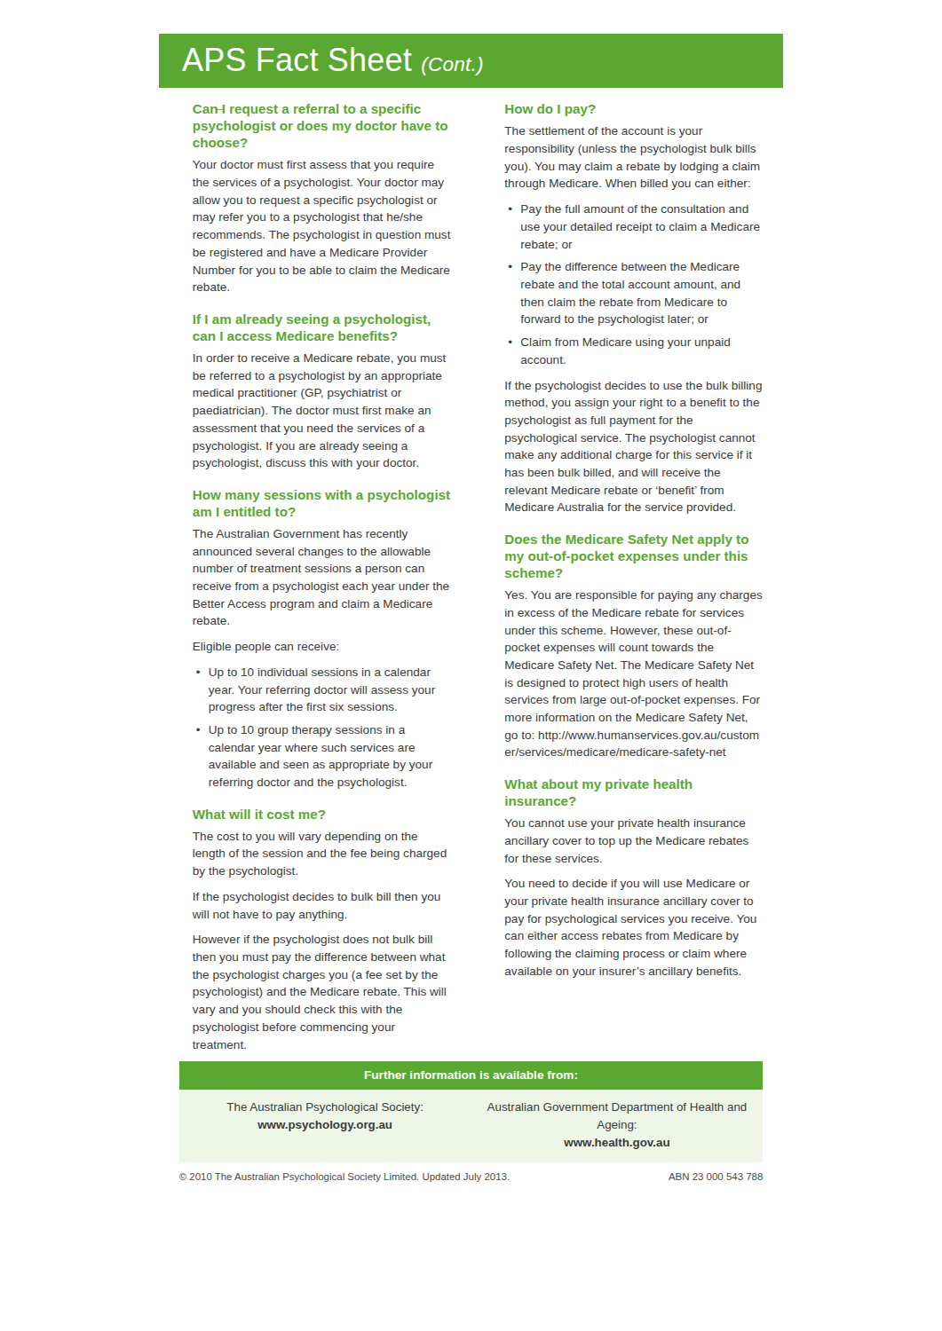APS Fact Sheet (Cont.)
←
Can I request a referral to a specific psychologist or does my doctor have to choose?
Your doctor must first assess that you require the services of a psychologist. Your doctor may allow you to request a specific psychologist or may refer you to a psychologist that he/she recommends. The psychologist in question must be registered and have a Medicare Provider Number for you to be able to claim the Medicare rebate.
If I am already seeing a psychologist, can I access Medicare benefits?
In order to receive a Medicare rebate, you must be referred to a psychologist by an appropriate medical practitioner (GP, psychiatrist or paediatrician). The doctor must first make an assessment that you need the services of a psychologist. If you are already seeing a psychologist, discuss this with your doctor.
How many sessions with a psychologist am I entitled to?
The Australian Government has recently announced several changes to the allowable number of treatment sessions a person can receive from a psychologist each year under the Better Access program and claim a Medicare rebate.
Eligible people can receive:
Up to 10 individual sessions in a calendar year. Your referring doctor will assess your progress after the first six sessions.
Up to 10 group therapy sessions in a calendar year where such services are available and seen as appropriate by your referring doctor and the psychologist.
What will it cost me?
The cost to you will vary depending on the length of the session and the fee being charged by the psychologist.
If the psychologist decides to bulk bill then you will not have to pay anything.
However if the psychologist does not bulk bill then you must pay the difference between what the psychologist charges you (a fee set by the psychologist) and the Medicare rebate. This will vary and you should check this with the psychologist before commencing your treatment.
How do I pay?
The settlement of the account is your responsibility (unless the psychologist bulk bills you). You may claim a rebate by lodging a claim through Medicare. When billed you can either:
Pay the full amount of the consultation and use your detailed receipt to claim a Medicare rebate; or
Pay the difference between the Medicare rebate and the total account amount, and then claim the rebate from Medicare to forward to the psychologist later; or
Claim from Medicare using your unpaid account.
If the psychologist decides to use the bulk billing method, you assign your right to a benefit to the psychologist as full payment for the psychological service. The psychologist cannot make any additional charge for this service if it has been bulk billed, and will receive the relevant Medicare rebate or ‘benefit’ from Medicare Australia for the service provided.
Does the Medicare Safety Net apply to my out-of-pocket expenses under this scheme?
Yes. You are responsible for paying any charges in excess of the Medicare rebate for services under this scheme. However, these out-of-pocket expenses will count towards the Medicare Safety Net. The Medicare Safety Net is designed to protect high users of health services from large out-of-pocket expenses. For more information on the Medicare Safety Net, go to: http://www.humanservices.gov.au/customer/services/medicare/medicare-safety-net
What about my private health insurance?
You cannot use your private health insurance ancillary cover to top up the Medicare rebates for these services.
You need to decide if you will use Medicare or your private health insurance ancillary cover to pay for psychological services you receive. You can either access rebates from Medicare by following the claiming process or claim where available on your insurer’s ancillary benefits.
Further information is available from:
The Australian Psychological Society:
www.psychology.org.au
Australian Government Department of Health and Ageing:
www.health.gov.au
© 2010 The Australian Psychological Society Limited. Updated July 2013. ABN 23 000 543 788